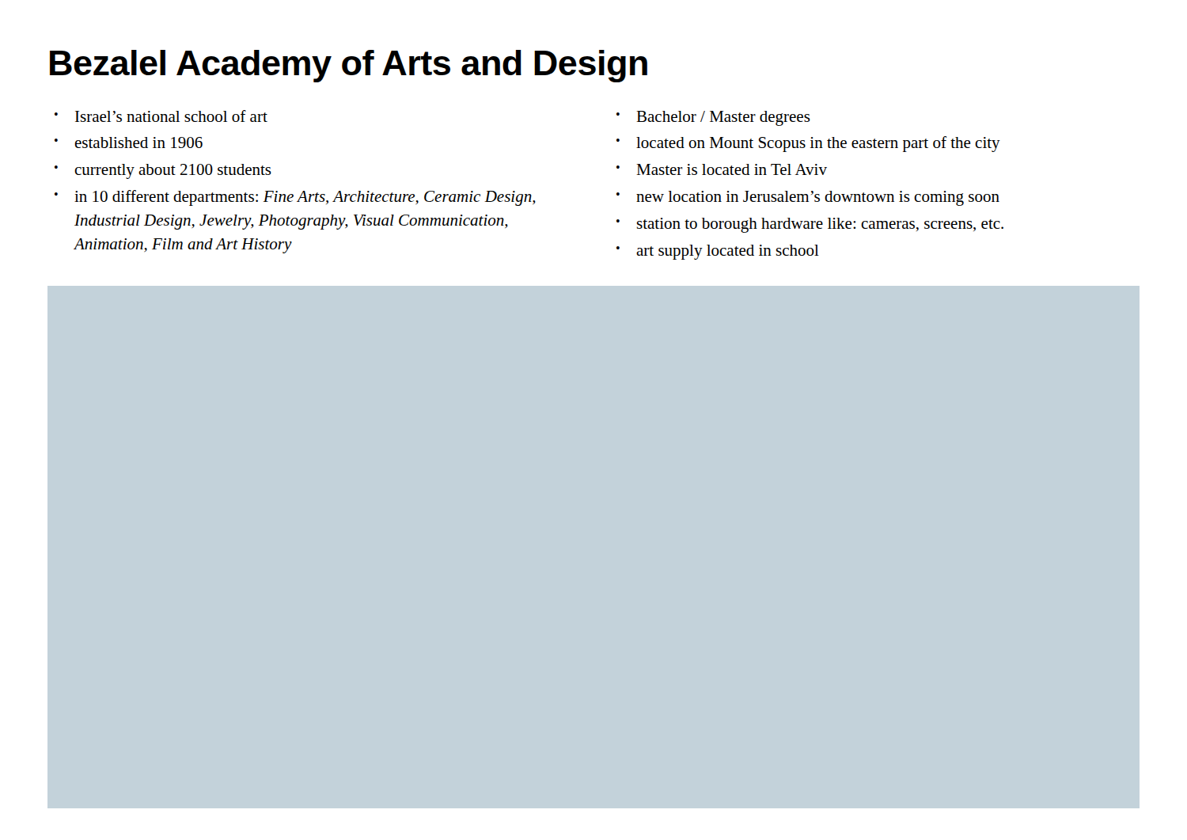Bezalel Academy of Arts and Design
Israel’s national school of art
established in 1906
currently about 2100 students
in 10 different departments: Fine Arts, Architecture, Ceramic Design, Industrial Design, Jewelry, Photography, Visual Communication, Animation, Film and Art History
Bachelor / Master degrees
located on Mount Scopus in the eastern part of the city
Master is located in Tel Aviv
new location in Jerusalem’s downtown is coming soon
station to borough hardware like: cameras, screens, etc.
art supply located in school